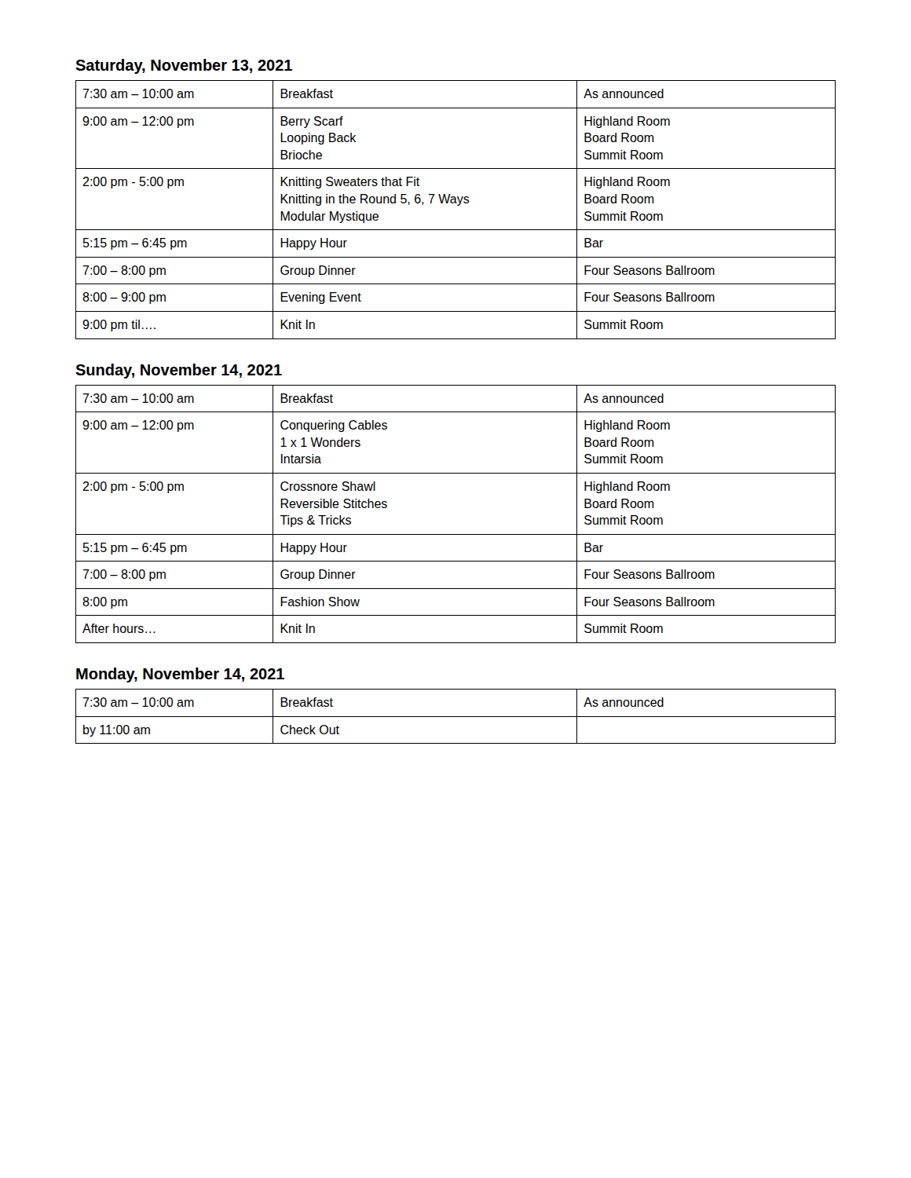Saturday, November 13, 2021
| 7:30 am – 10:00 am | Breakfast | As announced |
| 9:00 am – 12:00 pm | Berry Scarf Looping Back Brioche | Highland Room Board Room Summit Room |
| 2:00 pm - 5:00 pm | Knitting Sweaters that Fit Knitting in the Round 5, 6, 7 Ways Modular Mystique | Highland Room Board Room Summit Room |
| 5:15 pm – 6:45 pm | Happy Hour | Bar |
| 7:00 – 8:00 pm | Group Dinner | Four Seasons Ballroom |
| 8:00 – 9:00 pm | Evening Event | Four Seasons Ballroom |
| 9:00 pm til…. | Knit In | Summit Room |
Sunday, November 14, 2021
| 7:30 am – 10:00 am | Breakfast | As announced |
| 9:00 am – 12:00 pm | Conquering Cables 1 x 1 Wonders Intarsia | Highland Room Board Room Summit Room |
| 2:00 pm - 5:00 pm | Crossnore Shawl Reversible Stitches Tips & Tricks | Highland Room Board Room Summit Room |
| 5:15 pm – 6:45 pm | Happy Hour | Bar |
| 7:00 – 8:00 pm | Group Dinner | Four Seasons Ballroom |
| 8:00 pm | Fashion Show | Four Seasons Ballroom |
| After hours… | Knit In | Summit Room |
Monday, November 14, 2021
| 7:30 am – 10:00 am | Breakfast | As announced |
| by 11:00 am | Check Out | |